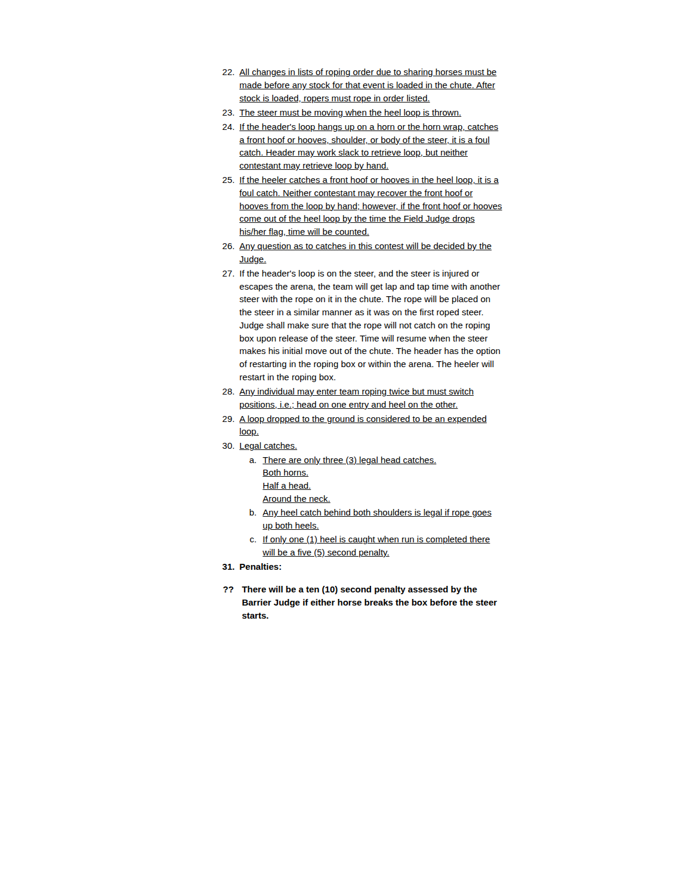All changes in lists of roping order due to sharing horses must be made before any stock for that event is loaded in the chute. After stock is loaded, ropers must rope in order listed.
The steer must be moving when the heel loop is thrown.
If the header's loop hangs up on a horn or the horn wrap, catches a front hoof or hooves, shoulder, or body of the steer, it is a foul catch. Header may work slack to retrieve loop, but neither contestant may retrieve loop by hand.
If the heeler catches a front hoof or hooves in the heel loop, it is a foul catch. Neither contestant may recover the front hoof or hooves from the loop by hand; however, if the front hoof or hooves come out of the heel loop by the time the Field Judge drops his/her flag, time will be counted.
Any question as to catches in this contest will be decided by the Judge.
If the header's loop is on the steer, and the steer is injured or escapes the arena, the team will get lap and tap time with another steer with the rope on it in the chute. The rope will be placed on the steer in a similar manner as it was on the first roped steer. Judge shall make sure that the rope will not catch on the roping box upon release of the steer. Time will resume when the steer makes his initial move out of the chute. The header has the option of restarting in the roping box or within the arena. The heeler will restart in the roping box.
Any individual may enter team roping twice but must switch positions, i.e.; head on one entry and heel on the other.
A loop dropped to the ground is considered to be an expended loop.
Legal catches.
There are only three (3) legal head catches.
Both horns.
Half a head.
Around the neck.
Any heel catch behind both shoulders is legal if rope goes up both heels.
If only one (1) heel is caught when run is completed there will be a five (5) second penalty.
Penalties:
?? There will be a ten (10) second penalty assessed by the Barrier Judge if either horse breaks the box before the steer starts.